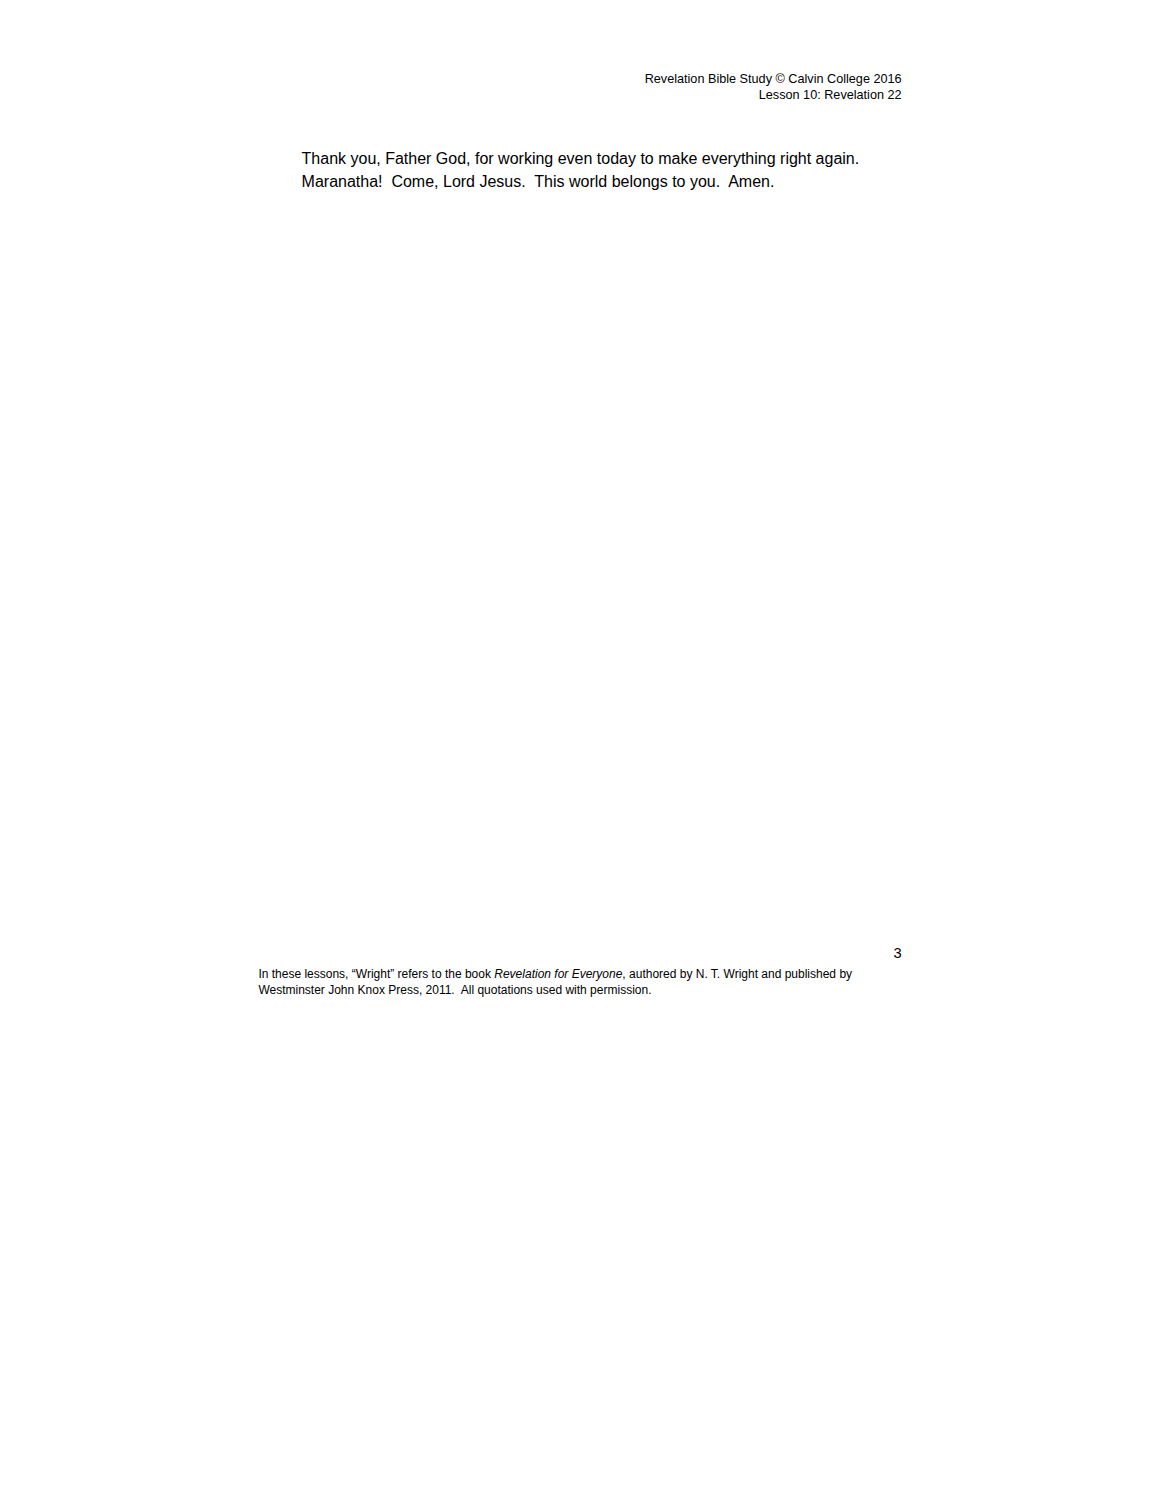Revelation Bible Study © Calvin College 2016
Lesson 10: Revelation 22
Thank you, Father God, for working even today to make everything right again.
Maranatha! Come, Lord Jesus. This world belongs to you. Amen.
3
In these lessons, “Wright” refers to the book Revelation for Everyone, authored by N. T. Wright and published by Westminster John Knox Press, 2011. All quotations used with permission.